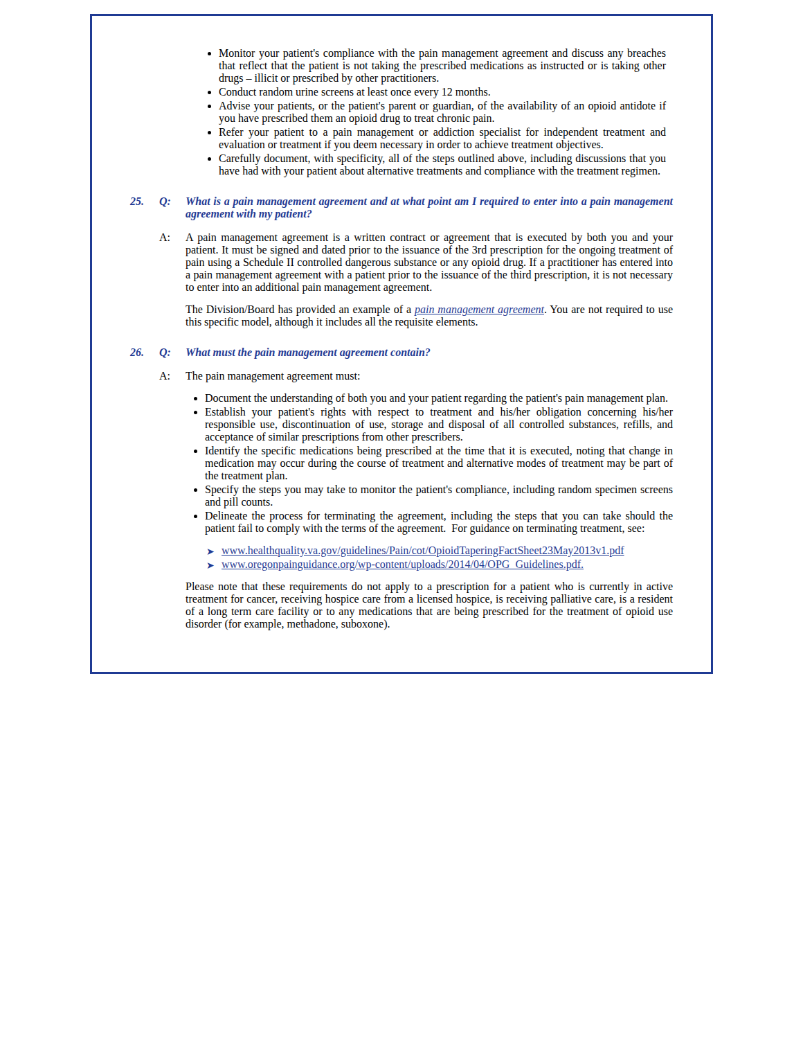Monitor your patient's compliance with the pain management agreement and discuss any breaches that reflect that the patient is not taking the prescribed medications as instructed or is taking other drugs – illicit or prescribed by other practitioners.
Conduct random urine screens at least once every 12 months.
Advise your patients, or the patient's parent or guardian, of the availability of an opioid antidote if you have prescribed them an opioid drug to treat chronic pain.
Refer your patient to a pain management or addiction specialist for independent treatment and evaluation or treatment if you deem necessary in order to achieve treatment objectives.
Carefully document, with specificity, all of the steps outlined above, including discussions that you have had with your patient about alternative treatments and compliance with the treatment regimen.
25.
Q:
What is a pain management agreement and at what point am I required to enter into a pain management agreement with my patient?
A:
A pain management agreement is a written contract or agreement that is executed by both you and your patient. It must be signed and dated prior to the issuance of the 3rd prescription for the ongoing treatment of pain using a Schedule II controlled dangerous substance or any opioid drug. If a practitioner has entered into a pain management agreement with a patient prior to the issuance of the third prescription, it is not necessary to enter into an additional pain management agreement.
The Division/Board has provided an example of a pain management agreement. You are not required to use this specific model, although it includes all the requisite elements.
26.
Q:
What must the pain management agreement contain?
A:
The pain management agreement must:
Document the understanding of both you and your patient regarding the patient's pain management plan.
Establish your patient's rights with respect to treatment and his/her obligation concerning his/her responsible use, discontinuation of use, storage and disposal of all controlled substances, refills, and acceptance of similar prescriptions from other prescribers.
Identify the specific medications being prescribed at the time that it is executed, noting that change in medication may occur during the course of treatment and alternative modes of treatment may be part of the treatment plan.
Specify the steps you may take to monitor the patient's compliance, including random specimen screens and pill counts.
Delineate the process for terminating the agreement, including the steps that you can take should the patient fail to comply with the terms of the agreement. For guidance on terminating treatment, see:
www.healthquality.va.gov/guidelines/Pain/cot/OpioidTaperingFactSheet23May2013v1.pdf
www.oregonpainguidance.org/wp-content/uploads/2014/04/OPG_Guidelines.pdf.
Please note that these requirements do not apply to a prescription for a patient who is currently in active treatment for cancer, receiving hospice care from a licensed hospice, is receiving palliative care, is a resident of a long term care facility or to any medications that are being prescribed for the treatment of opioid use disorder (for example, methadone, suboxone).